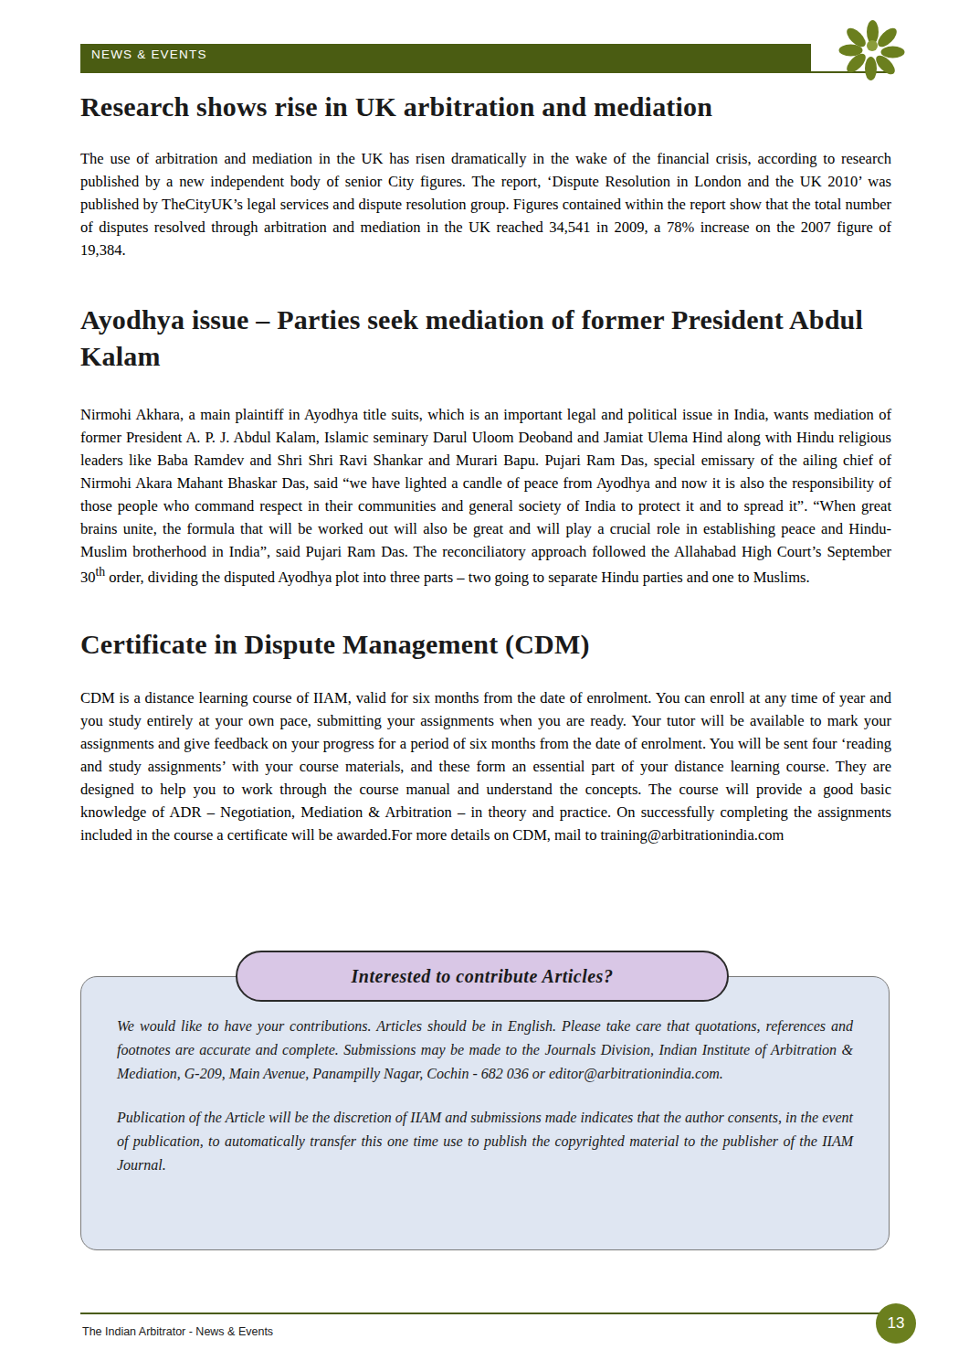NEWS & EVENTS
Research shows rise in UK arbitration and mediation
The use of arbitration and mediation in the UK has risen dramatically in the wake of the financial crisis, according to research published by a new independent body of senior City figures. The report, ‘Dispute Resolution in London and the UK 2010’ was published by TheCityUK’s legal services and dispute resolution group. Figures contained within the report show that the total number of disputes resolved through arbitration and mediation in the UK reached 34,541 in 2009, a 78% increase on the 2007 figure of 19,384.
Ayodhya issue – Parties seek mediation of former President Abdul Kalam
Nirmohi Akhara, a main plaintiff in Ayodhya title suits, which is an important legal and political issue in India, wants mediation of former President A. P. J. Abdul Kalam, Islamic seminary Darul Uloom Deoband and Jamiat Ulema Hind along with Hindu religious leaders like Baba Ramdev and Shri Shri Ravi Shankar and Murari Bapu. Pujari Ram Das, special emissary of the ailing chief of Nirmohi Akara Mahant Bhaskar Das, said “we have lighted a candle of peace from Ayodhya and now it is also the responsibility of those people who command respect in their communities and general society of India to protect it and to spread it”. “When great brains unite, the formula that will be worked out will also be great and will play a crucial role in establishing peace and Hindu-Muslim brotherhood in India”, said Pujari Ram Das. The reconciliatory approach followed the Allahabad High Court’s September 30th order, dividing the disputed Ayodhya plot into three parts – two going to separate Hindu parties and one to Muslims.
Certificate in Dispute Management (CDM)
CDM is a distance learning course of IIAM, valid for six months from the date of enrolment. You can enroll at any time of year and you study entirely at your own pace, submitting your assignments when you are ready. Your tutor will be available to mark your assignments and give feedback on your progress for a period of six months from the date of enrolment. You will be sent four ‘reading and study assignments’ with your course materials, and these form an essential part of your distance learning course. They are designed to help you to work through the course manual and understand the concepts. The course will provide a good basic knowledge of ADR – Negotiation, Mediation & Arbitration – in theory and practice. On successfully completing the assignments included in the course a certificate will be awarded.For more details on CDM, mail to training@arbitrationindia.com
Interested to contribute Articles?
We would like to have your contributions. Articles should be in English. Please take care that quotations, references and footnotes are accurate and complete. Submissions may be made to the Journals Division, Indian Institute of Arbitration & Mediation, G-209, Main Avenue, Panampilly Nagar, Cochin - 682 036 or editor@arbitrationindia.com.
Publication of the Article will be the discretion of IIAM and submissions made indicates that the author consents, in the event of publication, to automatically transfer this one time use to publish the copyrighted material to the publisher of the IIAM Journal.
The Indian Arbitrator - News & Events
13